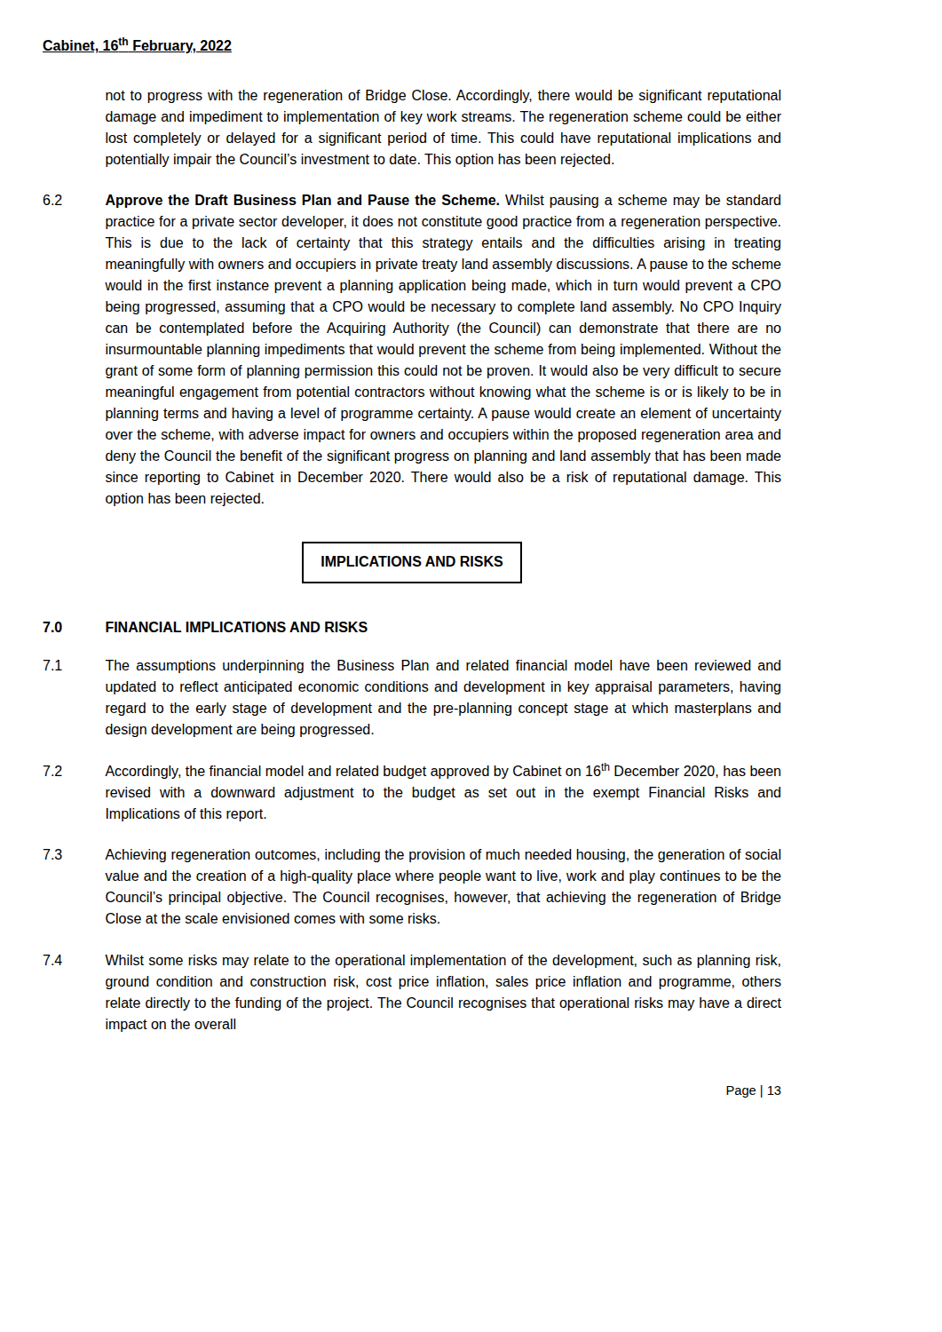Cabinet, 16th February, 2022
not to progress with the regeneration of Bridge Close. Accordingly, there would be significant reputational damage and impediment to implementation of key work streams. The regeneration scheme could be either lost completely or delayed for a significant period of time. This could have reputational implications and potentially impair the Council’s investment to date. This option has been rejected.
6.2
Approve the Draft Business Plan and Pause the Scheme. Whilst pausing a scheme may be standard practice for a private sector developer, it does not constitute good practice from a regeneration perspective. This is due to the lack of certainty that this strategy entails and the difficulties arising in treating meaningfully with owners and occupiers in private treaty land assembly discussions. A pause to the scheme would in the first instance prevent a planning application being made, which in turn would prevent a CPO being progressed, assuming that a CPO would be necessary to complete land assembly. No CPO Inquiry can be contemplated before the Acquiring Authority (the Council) can demonstrate that there are no insurmountable planning impediments that would prevent the scheme from being implemented. Without the grant of some form of planning permission this could not be proven. It would also be very difficult to secure meaningful engagement from potential contractors without knowing what the scheme is or is likely to be in planning terms and having a level of programme certainty. A pause would create an element of uncertainty over the scheme, with adverse impact for owners and occupiers within the proposed regeneration area and deny the Council the benefit of the significant progress on planning and land assembly that has been made since reporting to Cabinet in December 2020. There would also be a risk of reputational damage. This option has been rejected.
IMPLICATIONS AND RISKS
7.0 FINANCIAL IMPLICATIONS AND RISKS
7.1
The assumptions underpinning the Business Plan and related financial model have been reviewed and updated to reflect anticipated economic conditions and development in key appraisal parameters, having regard to the early stage of development and the pre-planning concept stage at which masterplans and design development are being progressed.
7.2
Accordingly, the financial model and related budget approved by Cabinet on 16th December 2020, has been revised with a downward adjustment to the budget as set out in the exempt Financial Risks and Implications of this report.
7.3
Achieving regeneration outcomes, including the provision of much needed housing, the generation of social value and the creation of a high-quality place where people want to live, work and play continues to be the Council’s principal objective. The Council recognises, however, that achieving the regeneration of Bridge Close at the scale envisioned comes with some risks.
7.4
Whilst some risks may relate to the operational implementation of the development, such as planning risk, ground condition and construction risk, cost price inflation, sales price inflation and programme, others relate directly to the funding of the project. The Council recognises that operational risks may have a direct impact on the overall
Page | 13